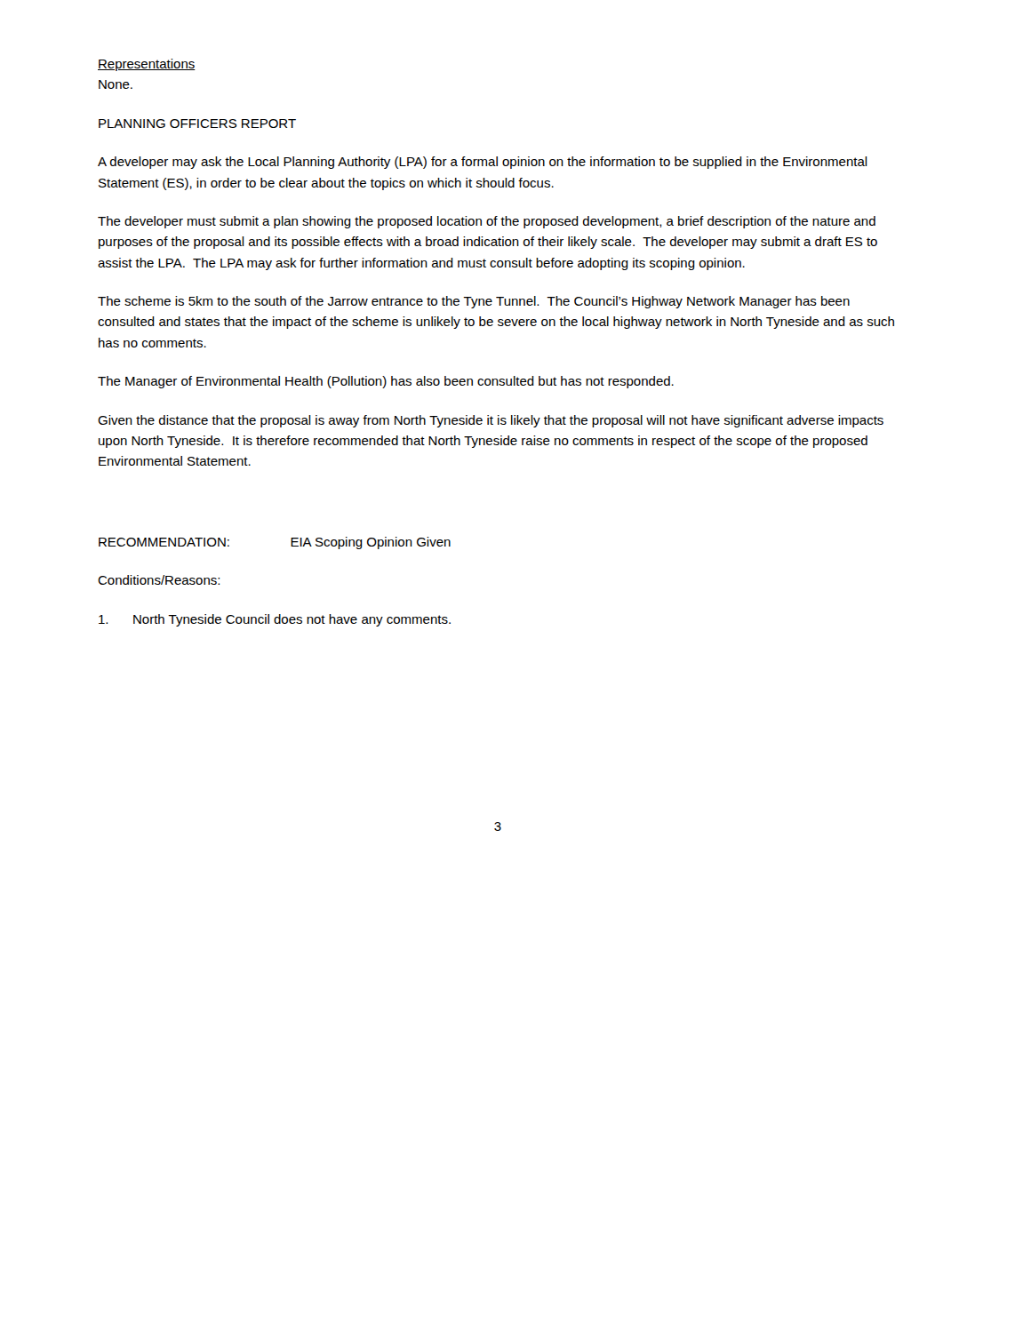Representations
None.
PLANNING OFFICERS REPORT
A developer may ask the Local Planning Authority (LPA) for a formal opinion on the information to be supplied in the Environmental Statement (ES), in order to be clear about the topics on which it should focus.
The developer must submit a plan showing the proposed location of the proposed development, a brief description of the nature and purposes of the proposal and its possible effects with a broad indication of their likely scale. The developer may submit a draft ES to assist the LPA. The LPA may ask for further information and must consult before adopting its scoping opinion.
The scheme is 5km to the south of the Jarrow entrance to the Tyne Tunnel. The Council’s Highway Network Manager has been consulted and states that the impact of the scheme is unlikely to be severe on the local highway network in North Tyneside and as such has no comments.
The Manager of Environmental Health (Pollution) has also been consulted but has not responded.
Given the distance that the proposal is away from North Tyneside it is likely that the proposal will not have significant adverse impacts upon North Tyneside. It is therefore recommended that North Tyneside raise no comments in respect of the scope of the proposed Environmental Statement.
RECOMMENDATION: EIA Scoping Opinion Given
Conditions/Reasons:
North Tyneside Council does not have any comments.
3